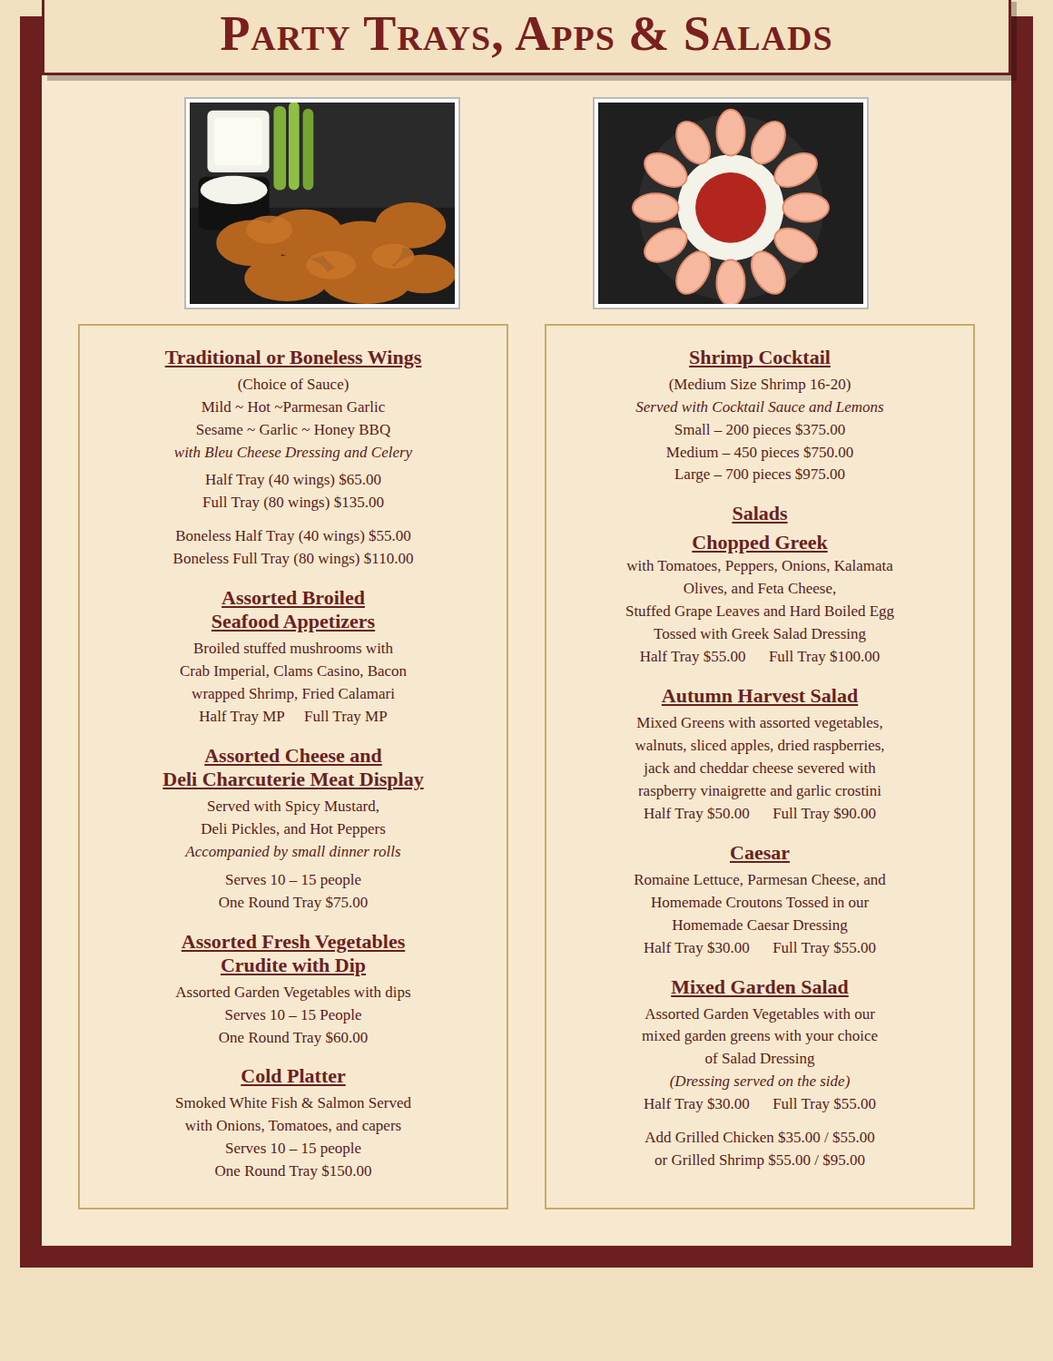Party Trays, Apps & Salads
Traditional or Boneless Wings
(Choice of Sauce)
Mild ~ Hot ~Parmesan Garlic
Sesame ~ Garlic ~ Honey BBQ
with Bleu Cheese Dressing and Celery
Half Tray (40 wings) $65.00
Full Tray (80 wings) $135.00
Boneless Half Tray (40 wings) $55.00
Boneless Full Tray (80 wings) $110.00
Assorted Broiled
Seafood Appetizers
Broiled stuffed mushrooms with
Crab Imperial, Clams Casino, Bacon
wrapped Shrimp, Fried Calamari
Half Tray MP Full Tray MP
Assorted Cheese and
Deli Charcuterie Meat Display
Served with Spicy Mustard,
Deli Pickles, and Hot Peppers
Accompanied by small dinner rolls
Serves 10 – 15 people
One Round Tray $75.00
Assorted Fresh Vegetables
Crudite with Dip
Assorted Garden Vegetables with dips
Serves 10 – 15 People
One Round Tray $60.00
Cold Platter
Smoked White Fish & Salmon Served
with Onions, Tomatoes, and capers
Serves 10 – 15 people
One Round Tray $150.00
Shrimp Cocktail
(Medium Size Shrimp 16-20)
Served with Cocktail Sauce and Lemons
Small – 200 pieces $375.00
Medium – 450 pieces $750.00
Large – 700 pieces $975.00
Salads
Chopped Greek
with Tomatoes, Peppers, Onions, Kalamata
Olives, and Feta Cheese,
Stuffed Grape Leaves and Hard Boiled Egg
Tossed with Greek Salad Dressing
Half Tray $55.00 Full Tray $100.00
Autumn Harvest Salad
Mixed Greens with assorted vegetables,
walnuts, sliced apples, dried raspberries,
jack and cheddar cheese severed with
raspberry vinaigrette and garlic crostini
Half Tray $50.00 Full Tray $90.00
Caesar
Romaine Lettuce, Parmesan Cheese, and
Homemade Croutons Tossed in our
Homemade Caesar Dressing
Half Tray $30.00 Full Tray $55.00
Mixed Garden Salad
Assorted Garden Vegetables with our
mixed garden greens with your choice
of Salad Dressing
(Dressing served on the side)
Half Tray $30.00 Full Tray $55.00
Add Grilled Chicken $35.00 / $55.00
or Grilled Shrimp $55.00 / $95.00